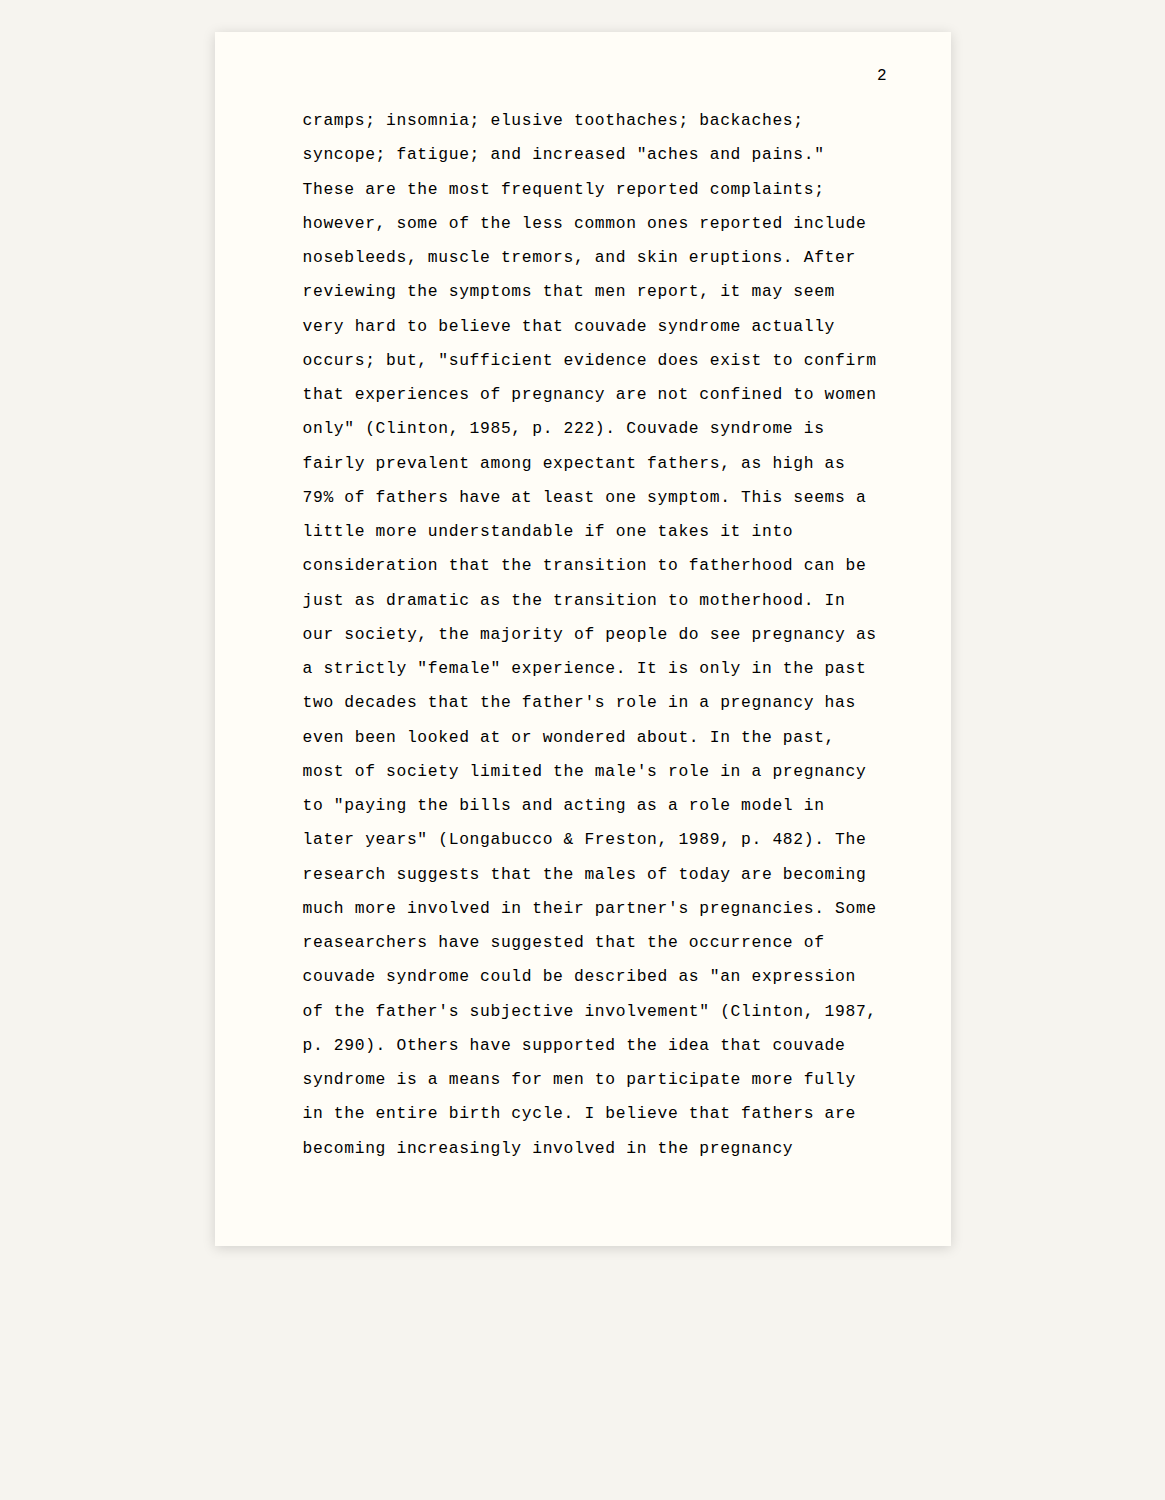2
cramps; insomnia; elusive toothaches; backaches; syncope; fatigue; and increased "aches and pains." These are the most frequently reported complaints; however, some of the less common ones reported include nosebleeds, muscle tremors, and skin eruptions. After reviewing the symptoms that men report, it may seem very hard to believe that couvade syndrome actually occurs; but, "sufficient evidence does exist to confirm that experiences of pregnancy are not confined to women only" (Clinton, 1985, p. 222). Couvade syndrome is fairly prevalent among expectant fathers, as high as 79% of fathers have at least one symptom. This seems a little more understandable if one takes it into consideration that the transition to fatherhood can be just as dramatic as the transition to motherhood. In our society, the majority of people do see pregnancy as a strictly "female" experience. It is only in the past two decades that the father's role in a pregnancy has even been looked at or wondered about. In the past, most of society limited the male's role in a pregnancy to "paying the bills and acting as a role model in later years" (Longabucco & Freston, 1989, p. 482). The research suggests that the males of today are becoming much more involved in their partner's pregnancies. Some reasearchers have suggested that the occurrence of couvade syndrome could be described as "an expression of the father's subjective involvement" (Clinton, 1987, p. 290). Others have supported the idea that couvade syndrome is a means for men to participate more fully in the entire birth cycle. I believe that fathers are becoming increasingly involved in the pregnancy